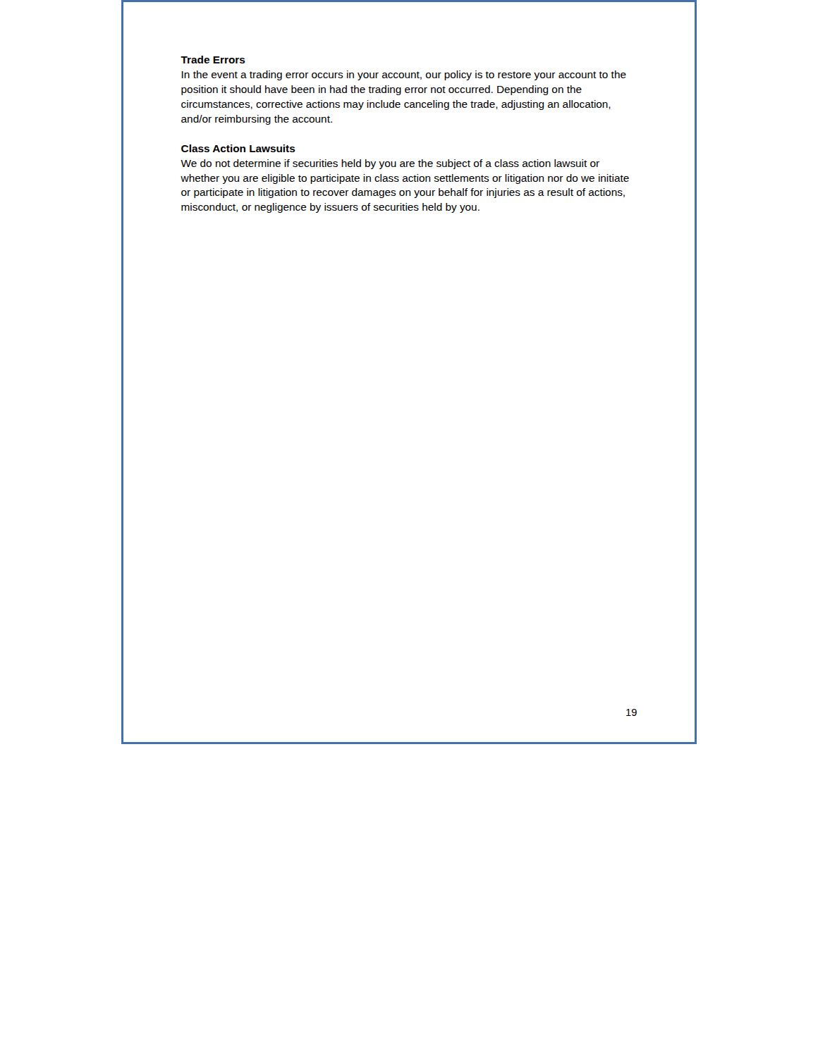Trade Errors
In the event a trading error occurs in your account, our policy is to restore your account to the position it should have been in had the trading error not occurred. Depending on the circumstances, corrective actions may include canceling the trade, adjusting an allocation, and/or reimbursing the account.
Class Action Lawsuits
We do not determine if securities held by you are the subject of a class action lawsuit or whether you are eligible to participate in class action settlements or litigation nor do we initiate or participate in litigation to recover damages on your behalf for injuries as a result of actions, misconduct, or negligence by issuers of securities held by you.
19